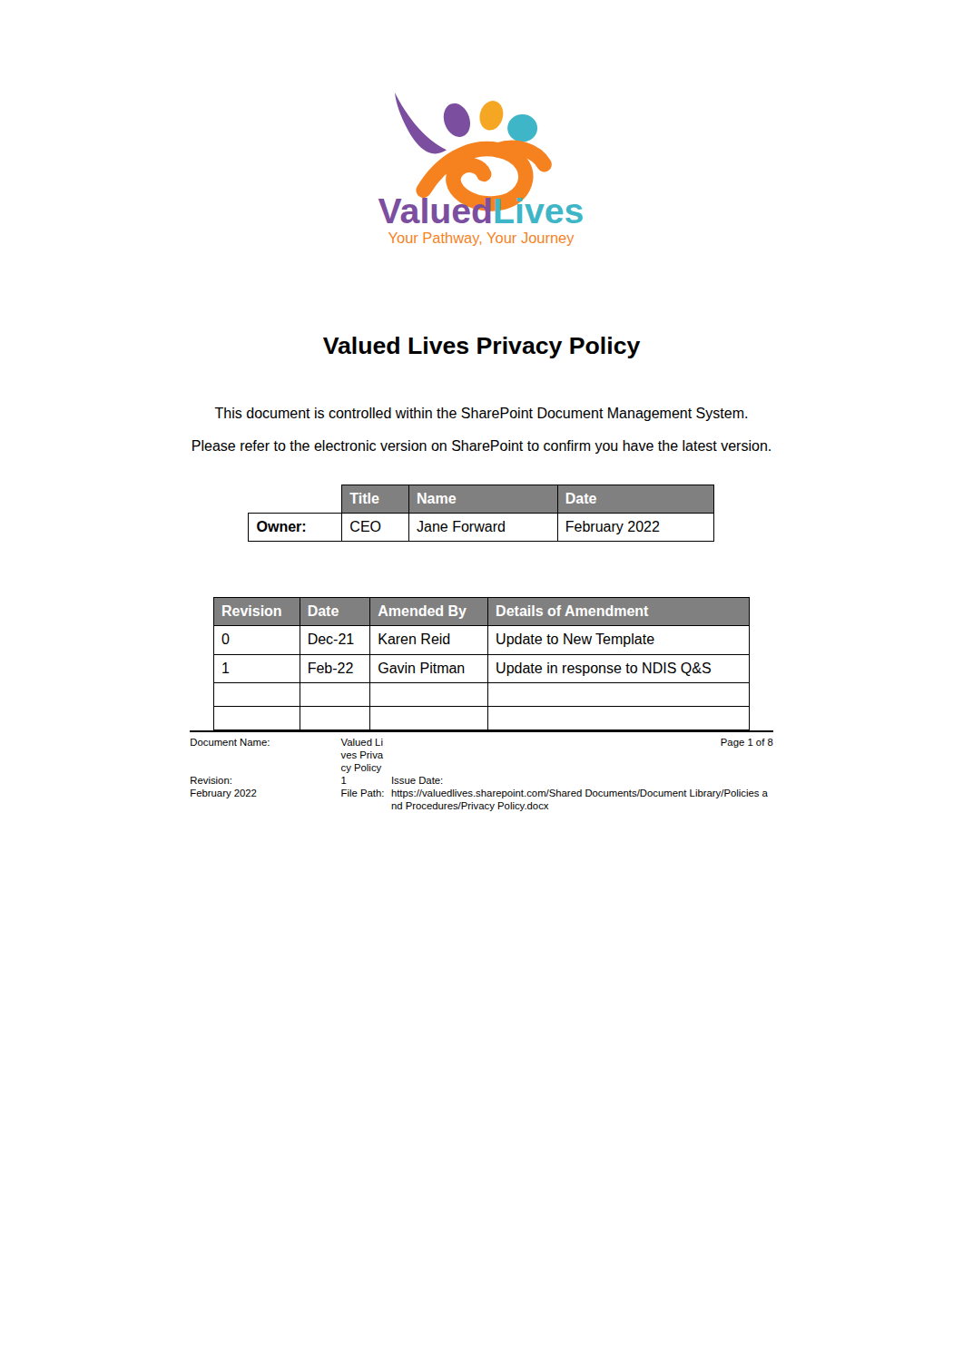ValuedLives Your Pathway, Your Journey
Valued Lives Privacy Policy
This document is controlled within the SharePoint Document Management System.
Please refer to the electronic version on SharePoint to confirm you have the latest version.
| | Title | Name | Date |
| --- | --- | --- | --- |
| Owner: | CEO | Jane Forward | February 2022 |
| Revision | Date | Amended By | Details of Amendment |
| --- | --- | --- | --- |
| 0 | Dec-21 | Karen Reid | Update to New Template |
| 1 | Feb-22 | Gavin Pitman | Update in response to NDIS Q&S |
Document Name:
Valued Lives Privacy Policy
Page 1 of 8
Revision:
1
Issue Date:
February 2022
File Path:
https://valuedlives.sharepoint.com/Shared Documents/Document Library/Policies and Procedures/Privacy Policy.docx